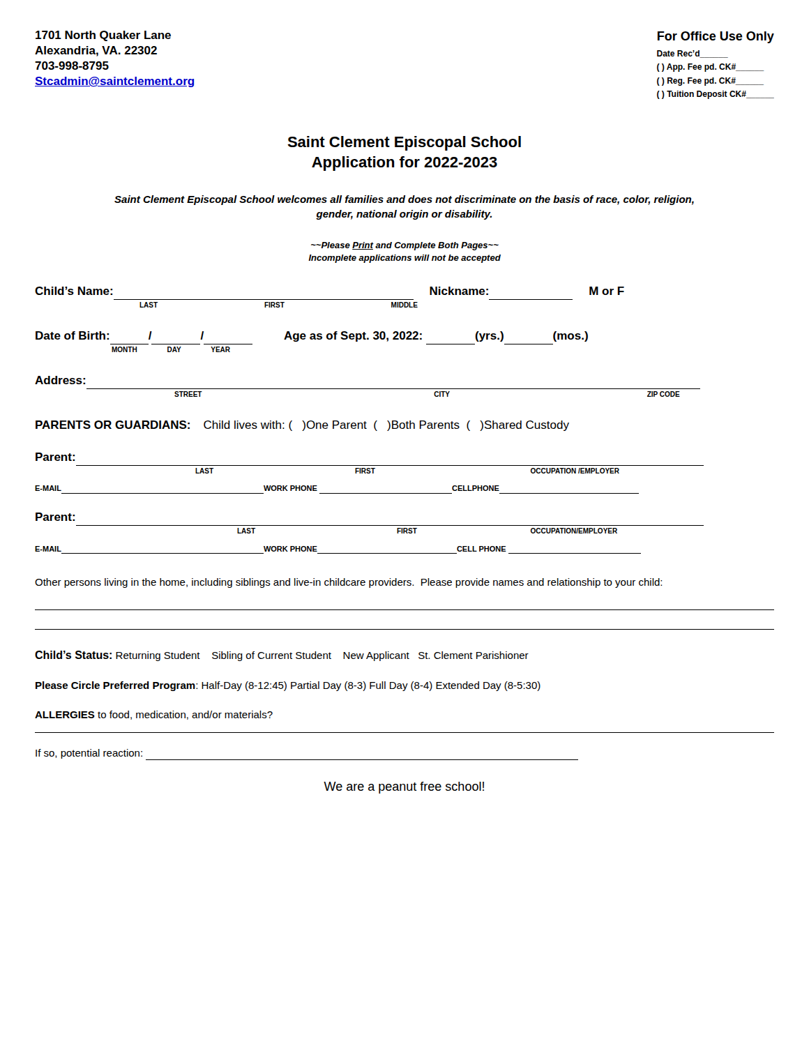1701 North Quaker Lane
Alexandria, VA. 22302
703-998-8795
Stcadmin@saintclement.org
For Office Use Only
Date Rec’d______
( ) App. Fee pd. CK#______
( ) Reg. Fee pd. CK#______
( ) Tuition Deposit CK#______
Saint Clement Episcopal School
Application for 2022-2023
Saint Clement Episcopal School welcomes all families and does not discriminate on the basis of race, color, religion, gender, national origin or disability.
~~Please Print and Complete Both Pages~~
Incomplete applications will not be accepted
Child’s Name: Nickname: M or F
LAST FIRST MIDDLE
Date of Birth: / / Age as of Sept. 30, 2022: (yrs.) (mos.)
MONTH DAY YEAR
Address:
STREET CITY ZIP CODE
PARENTS OR GUARDIANS: Child lives with: ( )One Parent ( )Both Parents ( )Shared Custody
Parent:
LAST FIRST OCCUPATION /EMPLOYER
E-MAIL WORK PHONE CELLPHONE
Parent:
LAST FIRST OCCUPATION/EMPLOYER
E-MAIL WORK PHONE CELL PHONE
Other persons living in the home, including siblings and live-in childcare providers. Please provide names and relationship to your child:
Child’s Status: Returning Student Sibling of Current Student New Applicant St. Clement Parishioner
Please Circle Preferred Program: Half-Day (8-12:45) Partial Day (8-3) Full Day (8-4) Extended Day (8-5:30)
ALLERGIES to food, medication, and/or materials?
If so, potential reaction:
We are a peanut free school!